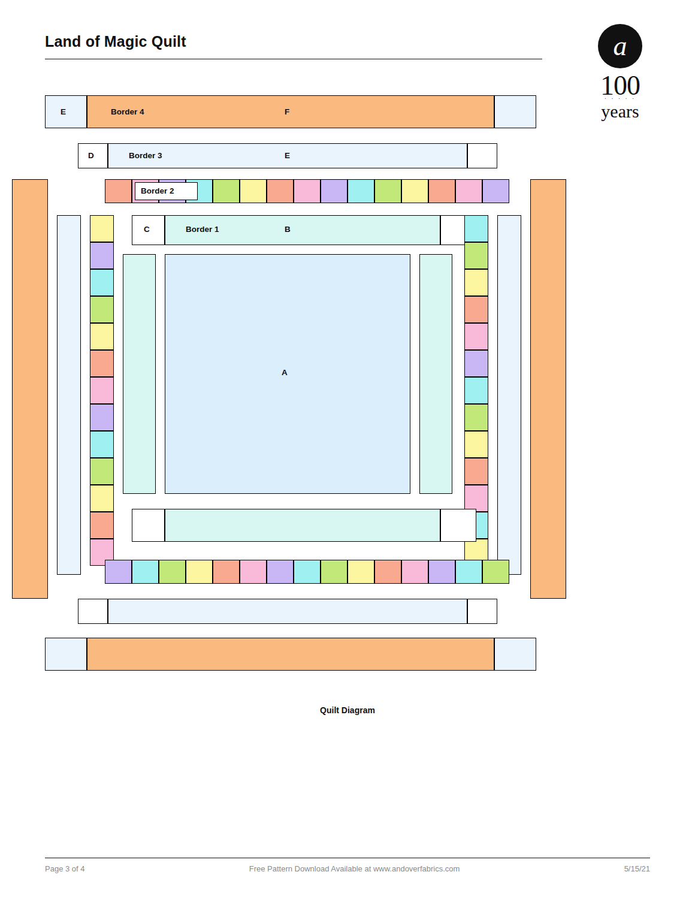Land of Magic Quilt
a
100
· · · · ·
years
E Border 4 F
D Border 3 E
Border 2
C Border 1 B
A
Quilt Diagram
Page 3 of 4 Free Pattern Download Available at www.andoverfabrics.com 5/15/21